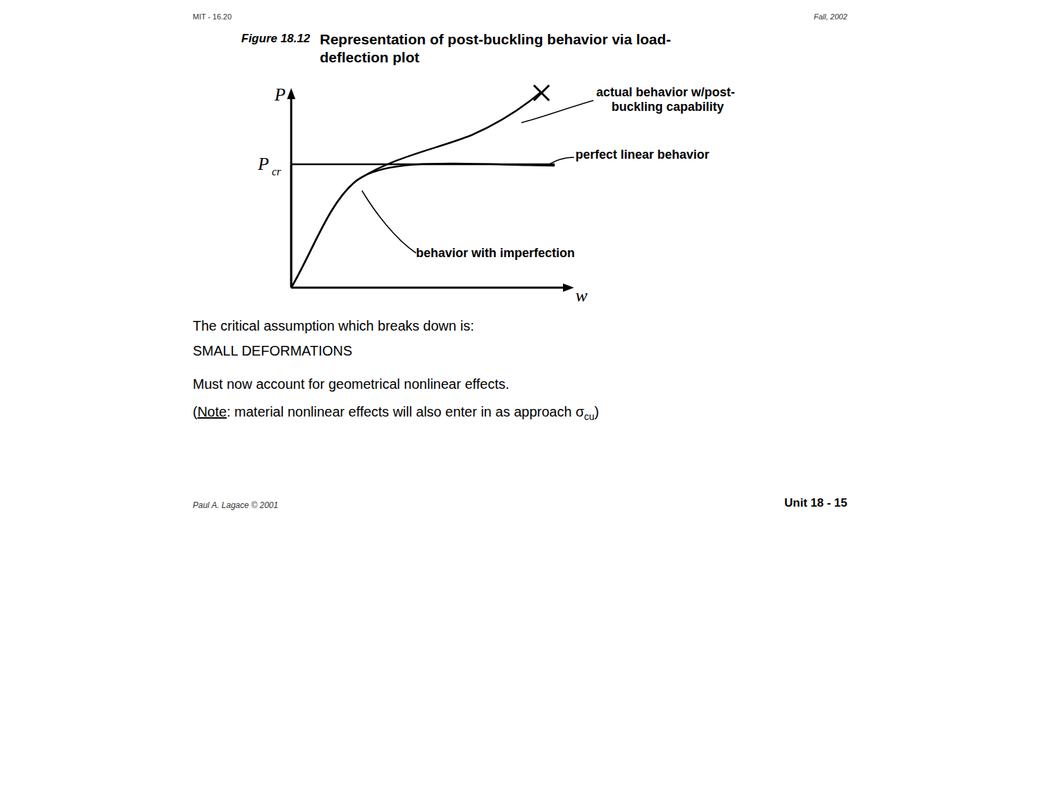MIT - 16.20
Fall, 2002
Figure 18.12
Representation of post-buckling behavior via load-deflection plot
P w P cr
actual behavior w/post-buckling capability
perfect linear behavior
behavior with imperfection
The critical assumption which breaks down is:
SMALL DEFORMATIONS
Must now account for geometrical nonlinear effects.
(Note: material nonlinear effects will also enter in as approach σcu)
Paul A. Lagace © 2001
Unit 18 - 15